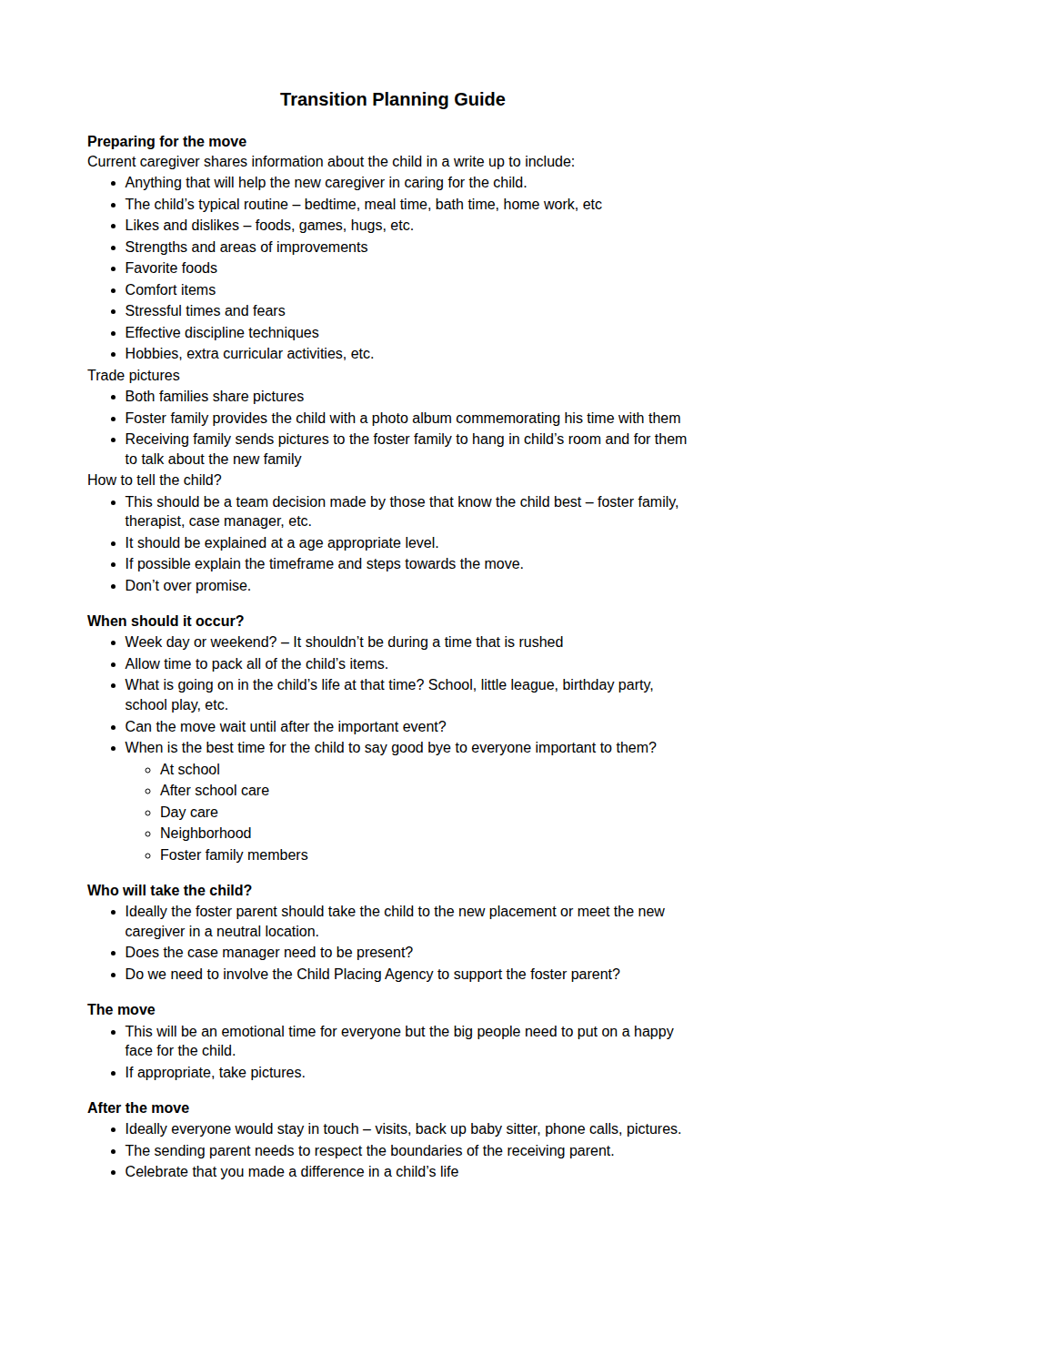Transition Planning Guide
Preparing for the move
Current caregiver shares information about the child in a write up to include:
Anything that will help the new caregiver in caring for the child.
The child’s typical routine – bedtime, meal time, bath time, home work, etc
Likes and dislikes – foods, games, hugs, etc.
Strengths and areas of improvements
Favorite foods
Comfort items
Stressful times and fears
Effective discipline techniques
Hobbies, extra curricular activities, etc.
Trade pictures
Both families share pictures
Foster family provides the child with a photo album commemorating his time with them
Receiving family sends pictures to the foster family to hang in child’s room and for them to talk about the new family
How to tell the child?
This should be a team decision made by those that know the child best – foster family, therapist, case manager, etc.
It should be explained at a age appropriate level.
If possible explain the timeframe and steps towards the move.
Don’t over promise.
When should it occur?
Week day or weekend? – It shouldn’t be during a time that is rushed
Allow time to pack all of the child’s items.
What is going on in the child’s life at that time? School, little league, birthday party, school play, etc.
Can the move wait until after the important event?
When is the best time for the child to say good bye to everyone important to them?
At school
After school care
Day care
Neighborhood
Foster family members
Who will take the child?
Ideally the foster parent should take the child to the new placement or meet the new caregiver in a neutral location.
Does the case manager need to be present?
Do we need to involve the Child Placing Agency to support the foster parent?
The move
This will be an emotional time for everyone but the big people need to put on a happy face for the child.
If appropriate, take pictures.
After the move
Ideally everyone would stay in touch – visits, back up baby sitter, phone calls, pictures.
The sending parent needs to respect the boundaries of the receiving parent.
Celebrate that you made a difference in a child’s life